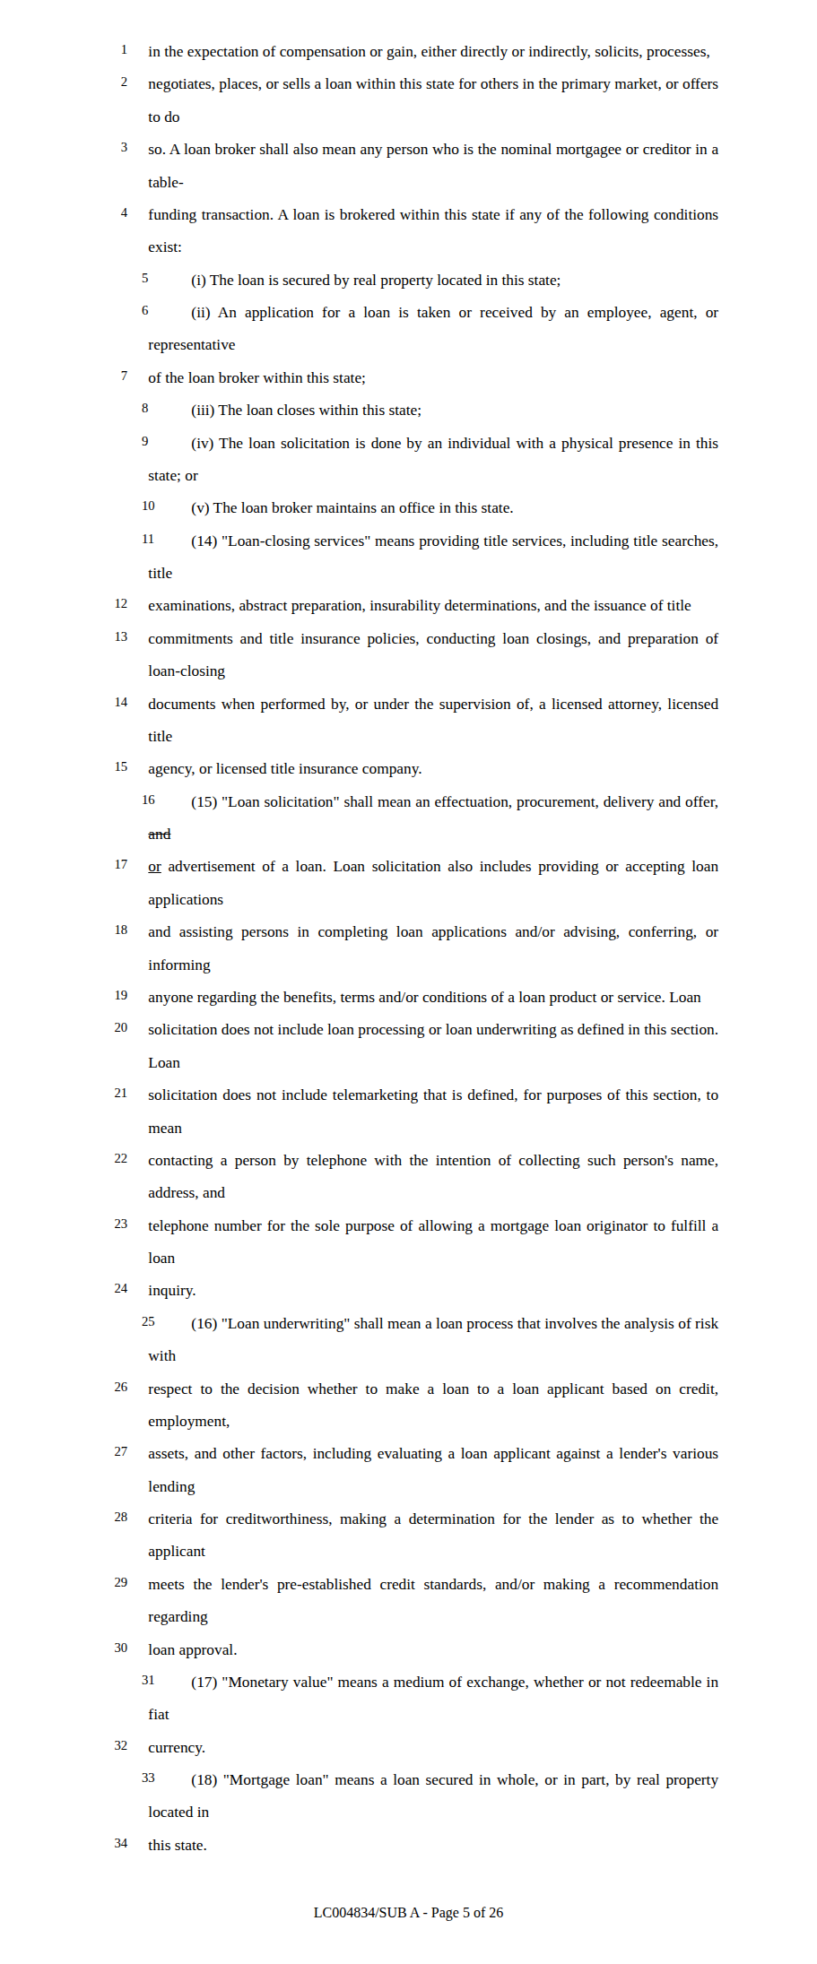in the expectation of compensation or gain, either directly or indirectly, solicits, processes,
negotiates, places, or sells a loan within this state for others in the primary market, or offers to do
so. A loan broker shall also mean any person who is the nominal mortgagee or creditor in a table-
funding transaction. A loan is brokered within this state if any of the following conditions exist:
(i) The loan is secured by real property located in this state;
(ii) An application for a loan is taken or received by an employee, agent, or representative
of the loan broker within this state;
(iii) The loan closes within this state;
(iv) The loan solicitation is done by an individual with a physical presence in this state; or
(v) The loan broker maintains an office in this state.
(14) "Loan-closing services" means providing title services, including title searches, title
examinations, abstract preparation, insurability determinations, and the issuance of title
commitments and title insurance policies, conducting loan closings, and preparation of loan-closing
documents when performed by, or under the supervision of, a licensed attorney, licensed title
agency, or licensed title insurance company.
(15) "Loan solicitation" shall mean an effectuation, procurement, delivery and offer, and
or advertisement of a loan. Loan solicitation also includes providing or accepting loan applications
and assisting persons in completing loan applications and/or advising, conferring, or informing
anyone regarding the benefits, terms and/or conditions of a loan product or service. Loan
solicitation does not include loan processing or loan underwriting as defined in this section. Loan
solicitation does not include telemarketing that is defined, for purposes of this section, to mean
contacting a person by telephone with the intention of collecting such person's name, address, and
telephone number for the sole purpose of allowing a mortgage loan originator to fulfill a loan
inquiry.
(16) "Loan underwriting" shall mean a loan process that involves the analysis of risk with
respect to the decision whether to make a loan to a loan applicant based on credit, employment,
assets, and other factors, including evaluating a loan applicant against a lender's various lending
criteria for creditworthiness, making a determination for the lender as to whether the applicant
meets the lender's pre-established credit standards, and/or making a recommendation regarding
loan approval.
(17) "Monetary value" means a medium of exchange, whether or not redeemable in fiat
currency.
(18) "Mortgage loan" means a loan secured in whole, or in part, by real property located in
this state.
LC004834/SUB A - Page 5 of 26